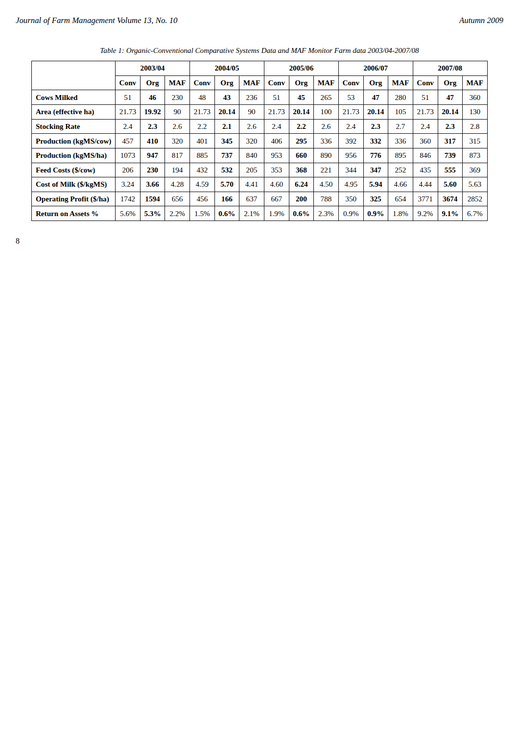Journal of Farm Management Volume 13, No. 10 Autumn 2009
Table 1: Organic-Conventional Comparative Systems Data and MAF Monitor Farm data 2003/04-2007/08
| | 2003/04 | 2004/05 | 2005/06 | 2006/07 | 2007/08 |
| --- | --- | --- | --- | --- | --- |
| Conv | Org | MAF | Conv | Org | MAF | Conv | Org | MAF | Conv | Org | MAF | Conv | Org | MAF |
| Cows Milked | 51 | 46 | 230 | 48 | 43 | 236 | 51 | 45 | 265 | 53 | 47 | 280 | 51 | 47 | 360 |
| Area (effective ha) | 21.73 | 19.92 | 90 | 21.73 | 20.14 | 90 | 21.73 | 20.14 | 100 | 21.73 | 20.14 | 105 | 21.73 | 20.14 | 130 |
| Stocking Rate | 2.4 | 2.3 | 2.6 | 2.2 | 2.1 | 2.6 | 2.4 | 2.2 | 2.6 | 2.4 | 2.3 | 2.7 | 2.4 | 2.3 | 2.8 |
| Production (kgMS/cow) | 457 | 410 | 320 | 401 | 345 | 320 | 406 | 295 | 336 | 392 | 332 | 336 | 360 | 317 | 315 |
| Production (kgMS/ha) | 1073 | 947 | 817 | 885 | 737 | 840 | 953 | 660 | 890 | 956 | 776 | 895 | 846 | 739 | 873 |
| Feed Costs ($/cow) | 206 | 230 | 194 | 432 | 532 | 205 | 353 | 368 | 221 | 344 | 347 | 252 | 435 | 555 | 369 |
| Cost of Milk ($/kgMS) | 3.24 | 3.66 | 4.28 | 4.59 | 5.70 | 4.41 | 4.60 | 6.24 | 4.50 | 4.95 | 5.94 | 4.66 | 4.44 | 5.60 | 5.63 |
| Operating Profit ($/ha) | 1742 | 1594 | 656 | 456 | 166 | 637 | 667 | 200 | 788 | 350 | 325 | 654 | 3771 | 3674 | 2852 |
| Return on Assets % | 5.6% | 5.3% | 2.2% | 1.5% | 0.6% | 2.1% | 1.9% | 0.6% | 2.3% | 0.9% | 0.9% | 1.8% | 9.2% | 9.1% | 6.7% |
8